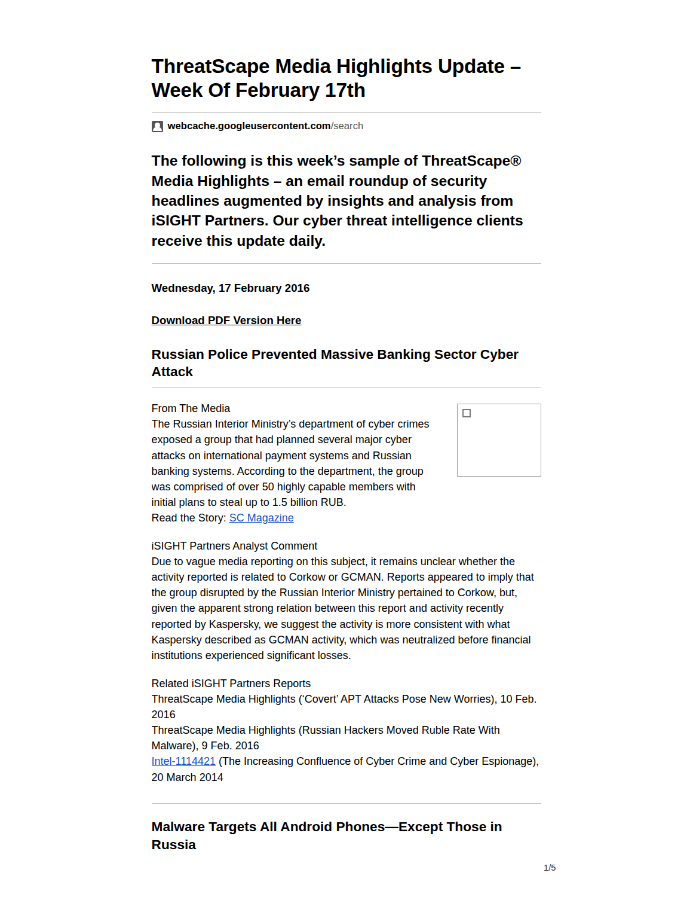ThreatScape Media Highlights Update – Week Of February 17th
webcache.googleusercontent.com/search
The following is this week’s sample of ThreatScape® Media Highlights – an email roundup of security headlines augmented by insights and analysis from iSIGHT Partners. Our cyber threat intelligence clients receive this update daily.
Wednesday, 17 February 2016
Download PDF Version Here
Russian Police Prevented Massive Banking Sector Cyber Attack
From The Media
The Russian Interior Ministry’s department of cyber crimes exposed a group that had planned several major cyber attacks on international payment systems and Russian banking systems. According to the department, the group was comprised of over 50 highly capable members with initial plans to steal up to 1.5 billion RUB.
Read the Story: SC Magazine
iSIGHT Partners Analyst Comment
Due to vague media reporting on this subject, it remains unclear whether the activity reported is related to Corkow or GCMAN. Reports appeared to imply that the group disrupted by the Russian Interior Ministry pertained to Corkow, but, given the apparent strong relation between this report and activity recently reported by Kaspersky, we suggest the activity is more consistent with what Kaspersky described as GCMAN activity, which was neutralized before financial institutions experienced significant losses.
Related iSIGHT Partners Reports
ThreatScape Media Highlights (‘Covert’ APT Attacks Pose New Worries), 10 Feb. 2016
ThreatScape Media Highlights (Russian Hackers Moved Ruble Rate With Malware), 9 Feb. 2016
Intel-1114421 (The Increasing Confluence of Cyber Crime and Cyber Espionage), 20 March 2014
Malware Targets All Android Phones—Except Those in Russia
1/5